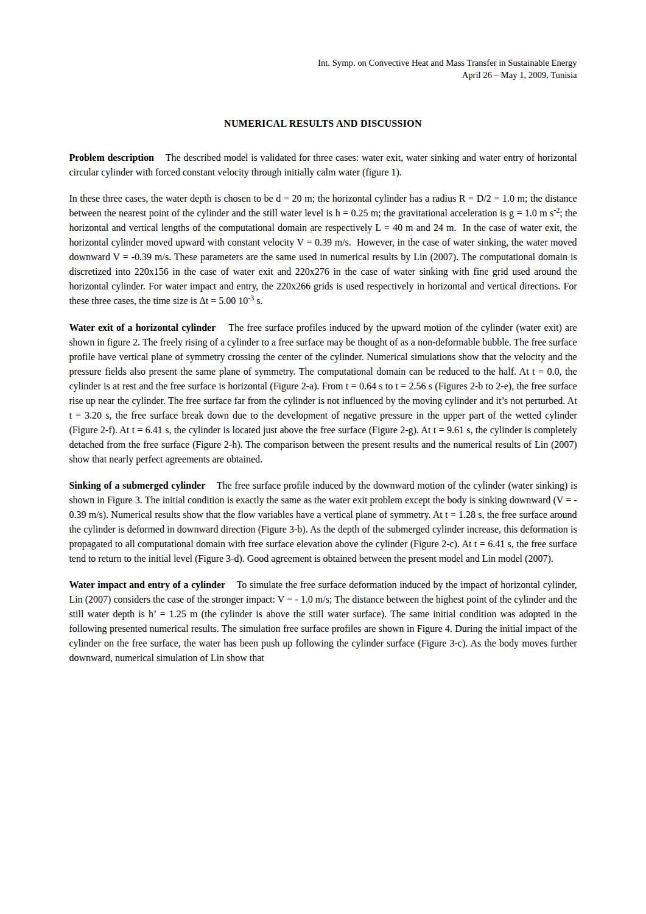Int. Symp. on Convective Heat and Mass Transfer in Sustainable Energy
April 26 – May 1, 2009, Tunisia
Numerical Results and Discussion
Problem description The described model is validated for three cases: water exit, water sinking and water entry of horizontal circular cylinder with forced constant velocity through initially calm water (figure 1).
In these three cases, the water depth is chosen to be d = 20 m; the horizontal cylinder has a radius R = D/2 = 1.0 m; the distance between the nearest point of the cylinder and the still water level is h = 0.25 m; the gravitational acceleration is g = 1.0 m s-2; the horizontal and vertical lengths of the computational domain are respectively L = 40 m and 24 m. In the case of water exit, the horizontal cylinder moved upward with constant velocity V = 0.39 m/s. However, in the case of water sinking, the water moved downward V = -0.39 m/s. These parameters are the same used in numerical results by Lin (2007). The computational domain is discretized into 220x156 in the case of water exit and 220x276 in the case of water sinking with fine grid used around the horizontal cylinder. For water impact and entry, the 220x266 grids is used respectively in horizontal and vertical directions. For these three cases, the time size is Δt = 5.00 10-3 s.
Water exit of a horizontal cylinder The free surface profiles induced by the upward motion of the cylinder (water exit) are shown in figure 2. The freely rising of a cylinder to a free surface may be thought of as a non-deformable bubble. The free surface profile have vertical plane of symmetry crossing the center of the cylinder. Numerical simulations show that the velocity and the pressure fields also present the same plane of symmetry. The computational domain can be reduced to the half. At t = 0.0, the cylinder is at rest and the free surface is horizontal (Figure 2-a). From t = 0.64 s to t = 2.56 s (Figures 2-b to 2-e), the free surface rise up near the cylinder. The free surface far from the cylinder is not influenced by the moving cylinder and it’s not perturbed. At t = 3.20 s, the free surface break down due to the development of negative pressure in the upper part of the wetted cylinder (Figure 2-f). At t = 6.41 s, the cylinder is located just above the free surface (Figure 2-g). At t = 9.61 s, the cylinder is completely detached from the free surface (Figure 2-h). The comparison between the present results and the numerical results of Lin (2007) show that nearly perfect agreements are obtained.
Sinking of a submerged cylinder The free surface profile induced by the downward motion of the cylinder (water sinking) is shown in Figure 3. The initial condition is exactly the same as the water exit problem except the body is sinking downward (V = - 0.39 m/s). Numerical results show that the flow variables have a vertical plane of symmetry. At t = 1.28 s, the free surface around the cylinder is deformed in downward direction (Figure 3-b). As the depth of the submerged cylinder increase, this deformation is propagated to all computational domain with free surface elevation above the cylinder (Figure 2-c). At t = 6.41 s, the free surface tend to return to the initial level (Figure 3-d). Good agreement is obtained between the present model and Lin model (2007).
Water impact and entry of a cylinder To simulate the free surface deformation induced by the impact of horizontal cylinder, Lin (2007) considers the case of the stronger impact: V = - 1.0 m/s; The distance between the highest point of the cylinder and the still water depth is h’ = 1.25 m (the cylinder is above the still water surface). The same initial condition was adopted in the following presented numerical results. The simulation free surface profiles are shown in Figure 4. During the initial impact of the cylinder on the free surface, the water has been push up following the cylinder surface (Figure 3-c). As the body moves further downward, numerical simulation of Lin show that